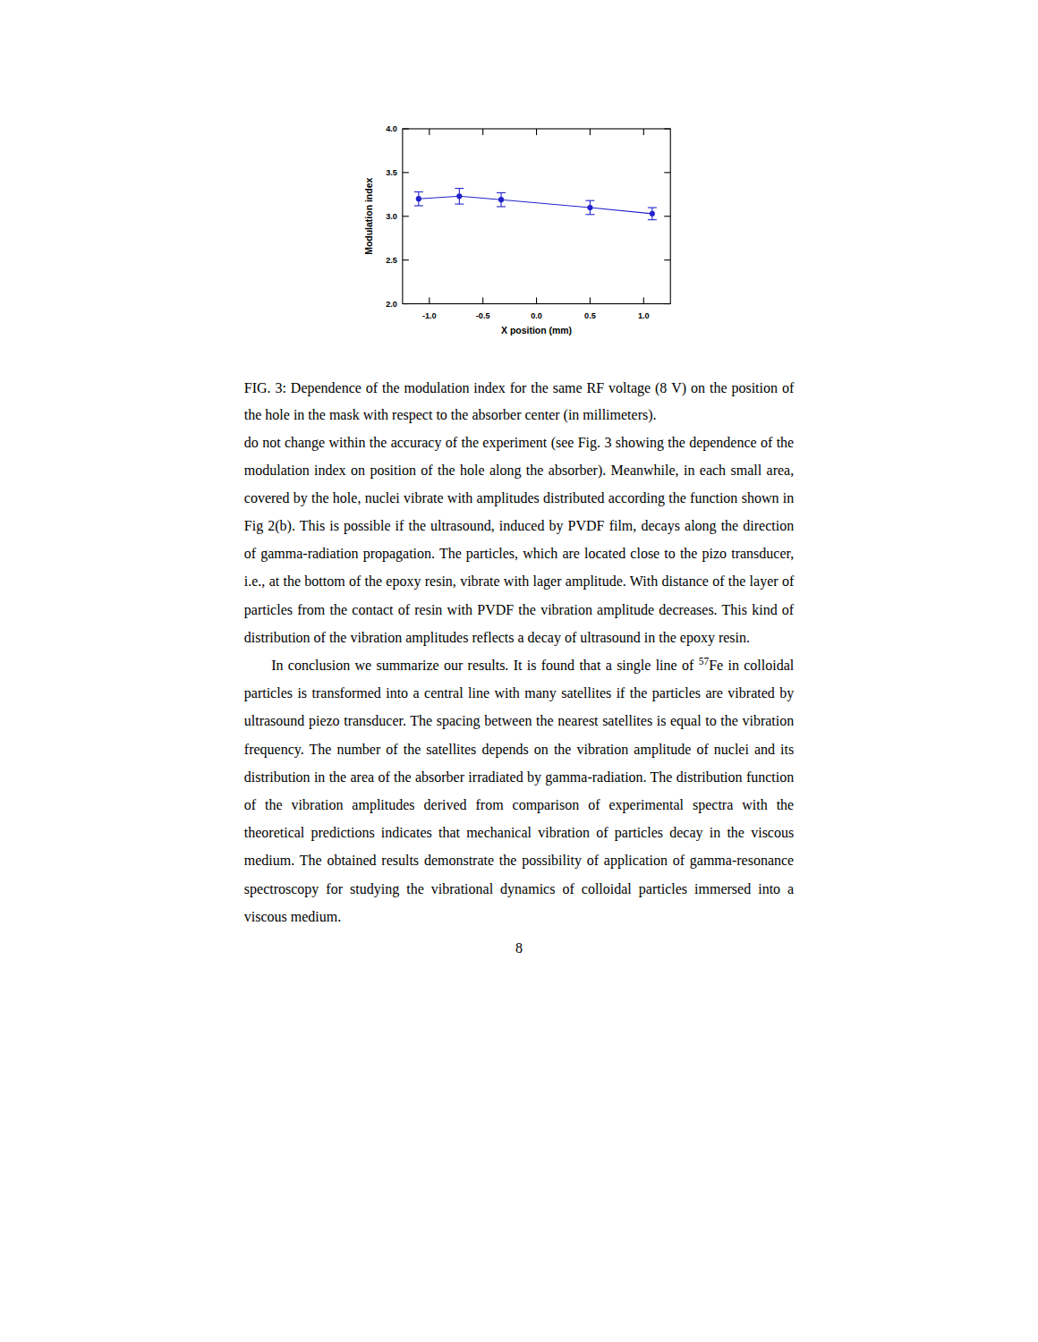4.0 3.5 3.0 2.5 2.0 -1.0 -0.5 0.0 0.5 1.0 X position (mm) Modulation index
FIG. 3: Dependence of the modulation index for the same RF voltage (8 V) on the position of the hole in the mask with respect to the absorber center (in millimeters).
do not change within the accuracy of the experiment (see Fig. 3 showing the dependence of the modulation index on position of the hole along the absorber). Meanwhile, in each small area, covered by the hole, nuclei vibrate with amplitudes distributed according the function shown in Fig 2(b). This is possible if the ultrasound, induced by PVDF film, decays along the direction of gamma-radiation propagation. The particles, which are located close to the pizo transducer, i.e., at the bottom of the epoxy resin, vibrate with lager amplitude. With distance of the layer of particles from the contact of resin with PVDF the vibration amplitude decreases. This kind of distribution of the vibration amplitudes reflects a decay of ultrasound in the epoxy resin.
In conclusion we summarize our results. It is found that a single line of 57Fe in colloidal particles is transformed into a central line with many satellites if the particles are vibrated by ultrasound piezo transducer. The spacing between the nearest satellites is equal to the vibration frequency. The number of the satellites depends on the vibration amplitude of nuclei and its distribution in the area of the absorber irradiated by gamma-radiation. The distribution function of the vibration amplitudes derived from comparison of experimental spectra with the theoretical predictions indicates that mechanical vibration of particles decay in the viscous medium. The obtained results demonstrate the possibility of application of gamma-resonance spectroscopy for studying the vibrational dynamics of colloidal particles immersed into a viscous medium.
8